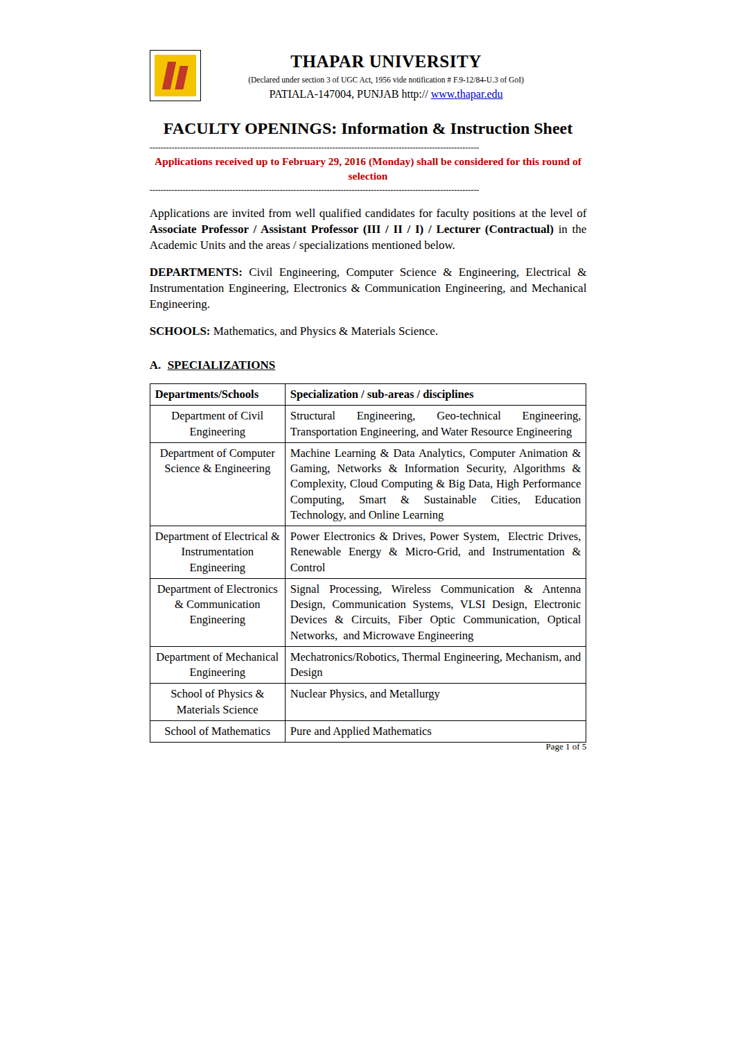THAPAR UNIVERSITY
(Declared under section 3 of UGC Act, 1956 vide notification # F.9-12/84-U.3 of GoI)
PATIALA-147004, PUNJAB http:// www.thapar.edu
FACULTY OPENINGS: Information & Instruction Sheet
-----------------------------------------------------------------------------------------------------------------------
Applications received up to February 29, 2016 (Monday) shall be considered for this round of selection
-----------------------------------------------------------------------------------------------------------------------
Applications are invited from well qualified candidates for faculty positions at the level of Associate Professor / Assistant Professor (III / II / I) / Lecturer (Contractual) in the Academic Units and the areas / specializations mentioned below.
DEPARTMENTS: Civil Engineering, Computer Science & Engineering, Electrical & Instrumentation Engineering, Electronics & Communication Engineering, and Mechanical Engineering.
SCHOOLS: Mathematics, and Physics & Materials Science.
A. SPECIALIZATIONS
| Departments/Schools | Specialization / sub-areas / disciplines |
| --- | --- |
| Department of Civil Engineering | Structural Engineering, Geo-technical Engineering, Transportation Engineering, and Water Resource Engineering |
| Department of Computer Science & Engineering | Machine Learning & Data Analytics, Computer Animation & Gaming, Networks & Information Security, Algorithms & Complexity, Cloud Computing & Big Data, High Performance Computing, Smart & Sustainable Cities, Education Technology, and Online Learning |
| Department of Electrical & Instrumentation Engineering | Power Electronics & Drives, Power System, Electric Drives, Renewable Energy & Micro-Grid, and Instrumentation & Control |
| Department of Electronics & Communication Engineering | Signal Processing, Wireless Communication & Antenna Design, Communication Systems, VLSI Design, Electronic Devices & Circuits, Fiber Optic Communication, Optical Networks, and Microwave Engineering |
| Department of Mechanical Engineering | Mechatronics/Robotics, Thermal Engineering, Mechanism, and Design |
| School of Physics & Materials Science | Nuclear Physics, and Metallurgy |
| School of Mathematics | Pure and Applied Mathematics |
Page 1 of 5